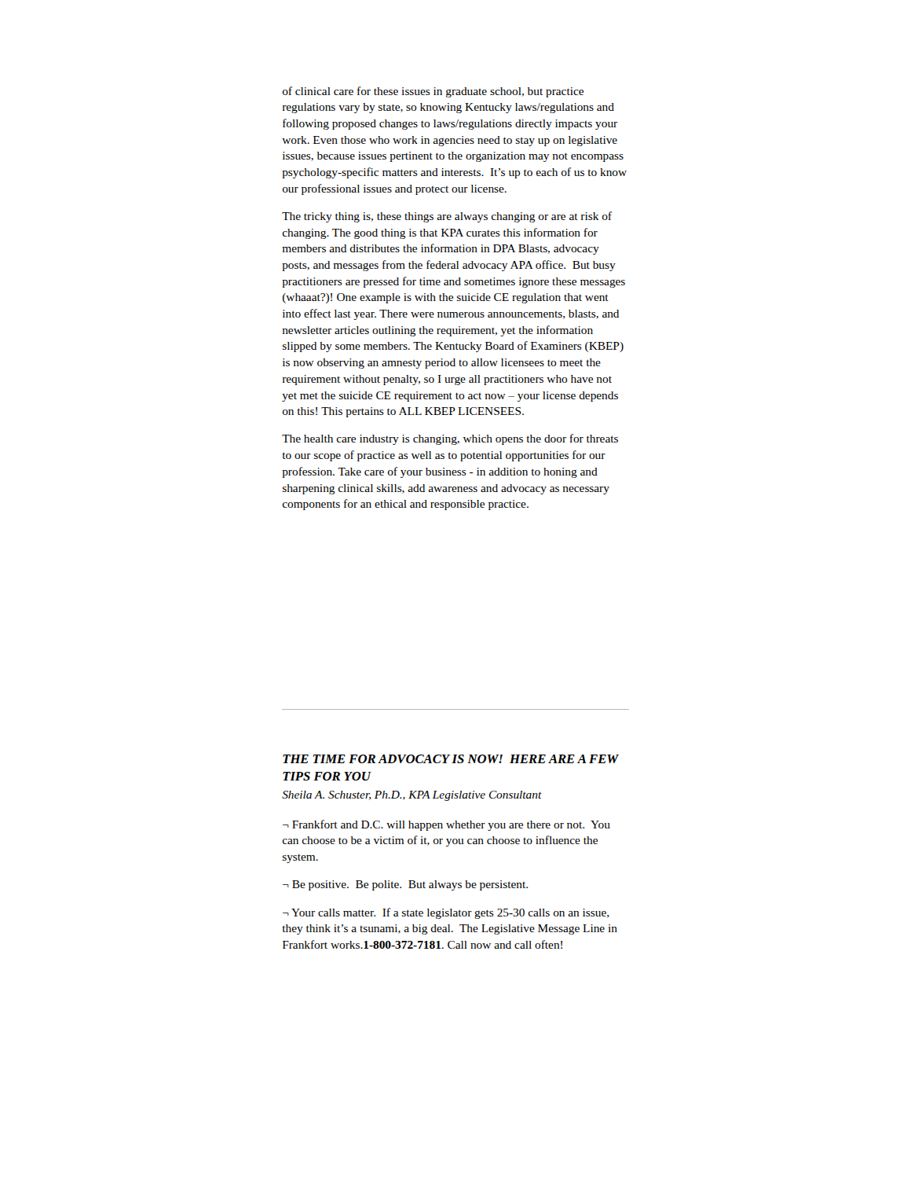of clinical care for these issues in graduate school, but practice regulations vary by state, so knowing Kentucky laws/regulations and following proposed changes to laws/regulations directly impacts your work. Even those who work in agencies need to stay up on legislative issues, because issues pertinent to the organization may not encompass psychology-specific matters and interests. It’s up to each of us to know our professional issues and protect our license.
The tricky thing is, these things are always changing or are at risk of changing. The good thing is that KPA curates this information for members and distributes the information in DPA Blasts, advocacy posts, and messages from the federal advocacy APA office. But busy practitioners are pressed for time and sometimes ignore these messages (whaaat?)! One example is with the suicide CE regulation that went into effect last year. There were numerous announcements, blasts, and newsletter articles outlining the requirement, yet the information slipped by some members. The Kentucky Board of Examiners (KBEP) is now observing an amnesty period to allow licensees to meet the requirement without penalty, so I urge all practitioners who have not yet met the suicide CE requirement to act now – your license depends on this! This pertains to ALL KBEP LICENSEES.
The health care industry is changing, which opens the door for threats to our scope of practice as well as to potential opportunities for our profession. Take care of your business - in addition to honing and sharpening clinical skills, add awareness and advocacy as necessary components for an ethical and responsible practice.
THE TIME FOR ADVOCACY IS NOW! HERE ARE A FEW TIPS FOR YOU
Sheila A. Schuster, Ph.D., KPA Legislative Consultant
¬ Frankfort and D.C. will happen whether you are there or not. You can choose to be a victim of it, or you can choose to influence the system.
¬ Be positive. Be polite. But always be persistent.
¬ Your calls matter. If a state legislator gets 25-30 calls on an issue, they think it’s a tsunami, a big deal. The Legislative Message Line in Frankfort works.1-800-372-7181. Call now and call often!